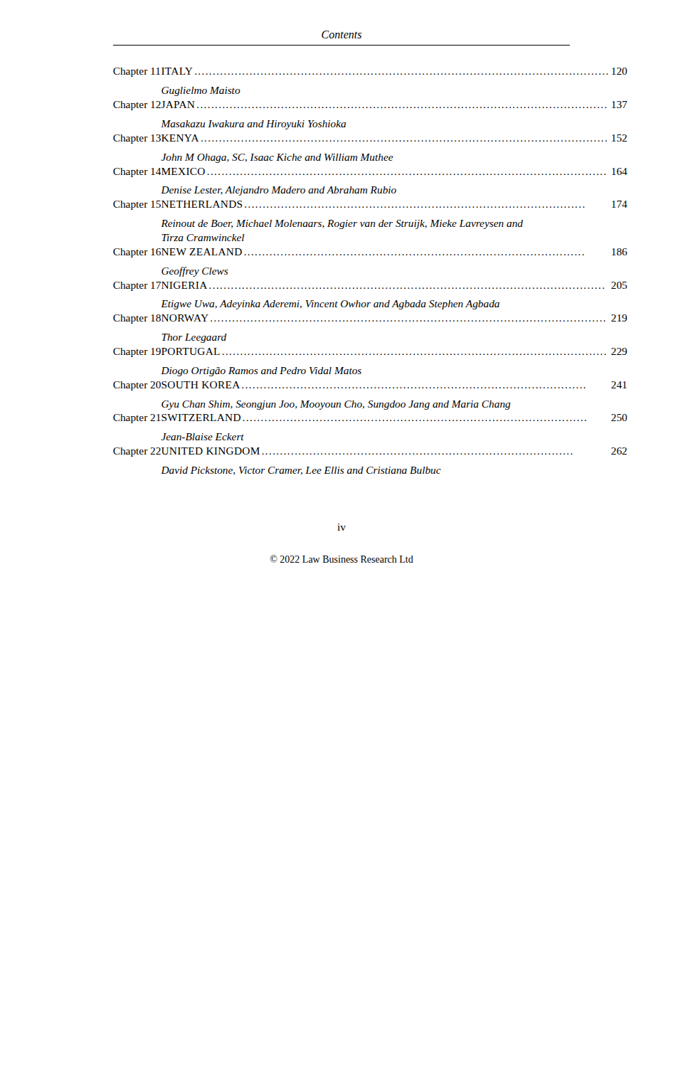Contents
| Chapter 11 | ITALY ................................................................................................................. 120 Guglielmo Maisto |
| Chapter 12 | JAPAN ................................................................................................................ 137 Masakazu Iwakura and Hiroyuki Yoshioka |
| Chapter 13 | KENYA ............................................................................................................... 152 John M Ohaga, SC, Isaac Kiche and William Muthee |
| Chapter 14 | MEXICO ............................................................................................................. 164 Denise Lester, Alejandro Madero and Abraham Rubio |
| Chapter 15 | NETHERLANDS ............................................................................................. 174 Reinout de Boer, Michael Molenaars, Rogier van der Struijk, Mieke Lavreysen and Tirza Cramwinckel |
| Chapter 16 | NEW ZEALAND ............................................................................................. 186 Geoffrey Clews |
| Chapter 17 | NIGERIA ............................................................................................................ 205 Etigwe Uwa, Adeyinka Aderemi, Vincent Owhor and Agbada Stephen Agbada |
| Chapter 18 | NORWAY ............................................................................................................ 219 Thor Leegaard |
| Chapter 19 | PORTUGAL ......................................................................................................... 229 Diogo Ortigão Ramos and Pedro Vidal Matos |
| Chapter 20 | SOUTH KOREA .............................................................................................. 241 Gyu Chan Shim, Seongjun Joo, Mooyoun Cho, Sungdoo Jang and Maria Chang |
| Chapter 21 | SWITZERLAND .............................................................................................. 250 Jean-Blaise Eckert |
| Chapter 22 | UNITED KINGDOM ..................................................................................... 262 David Pickstone, Victor Cramer, Lee Ellis and Cristiana Bulbuc |
iv
© 2022 Law Business Research Ltd